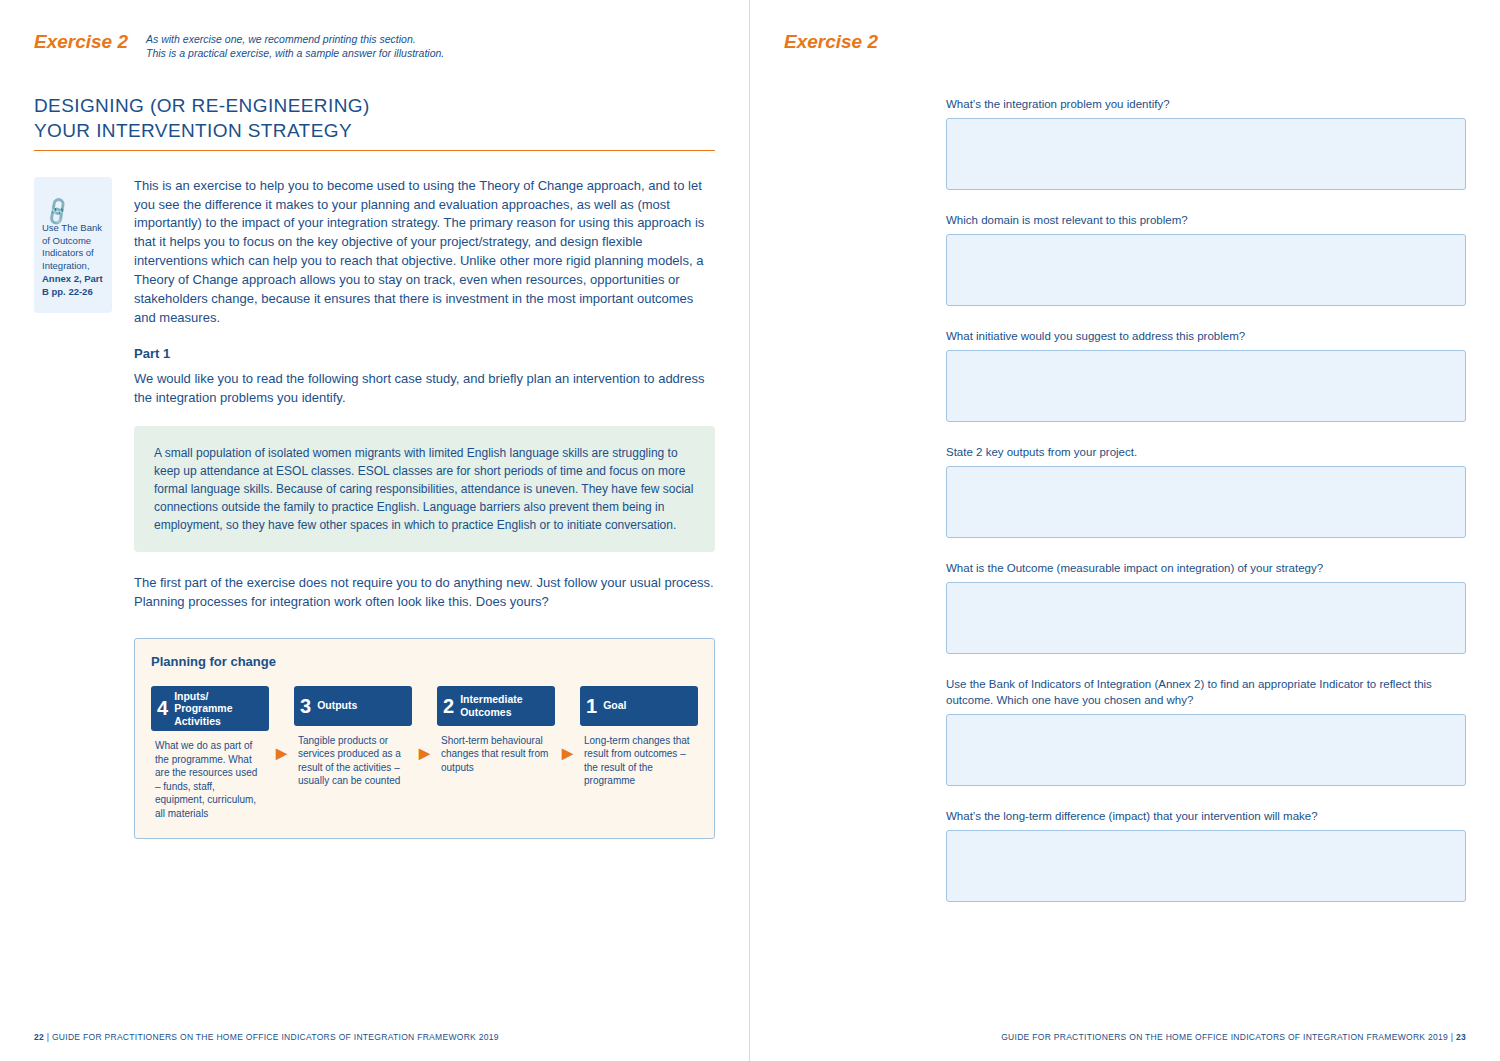Exercise 2 As with exercise one, we recommend printing this section.
This is a practical exercise, with a sample answer for illustration.
Designing (or Re-engineering)
Your Intervention Strategy
🔗 Use The Bank of Outcome Indicators of Integration, Annex 2, Part B pp. 22-26
This is an exercise to help you to become used to using the Theory of Change approach, and to let you see the difference it makes to your planning and evaluation approaches, as well as (most importantly) to the impact of your integration strategy. The primary reason for using this approach is that it helps you to focus on the key objective of your project/strategy, and design flexible interventions which can help you to reach that objective. Unlike other more rigid planning models, a Theory of Change approach allows you to stay on track, even when resources, opportunities or stakeholders change, because it ensures that there is investment in the most important outcomes and measures.
Part 1
We would like you to read the following short case study, and briefly plan an intervention to address the integration problems you identify.
A small population of isolated women migrants with limited English language skills are struggling to keep up attendance at ESOL classes. ESOL classes are for short periods of time and focus on more formal language skills. Because of caring responsibilities, attendance is uneven. They have few social connections outside the family to practice English. Language barriers also prevent them being in employment, so they have few other spaces in which to practice English or to initiate conversation.
The first part of the exercise does not require you to do anything new. Just follow your usual process. Planning processes for integration work often look like this. Does yours?
Planning for change
4 Inputs/
Programme
Activities
What we do as part of the programme. What are the resources used – funds, staff, equipment, curriculum, all materials
▶
3 Outputs
Tangible products or services produced as a result of the activities – usually can be counted
▶
2 Intermediate
Outcomes
Short-term behavioural changes that result from outputs
▶
1 Goal
Long-term changes that result from outcomes – the result of the programme
22 | GUIDE FOR PRACTITIONERS ON THE HOME OFFICE INDICATORS OF INTEGRATION FRAMEWORK 2019
Exercise 2
What’s the integration problem you identify?
Which domain is most relevant to this problem?
What initiative would you suggest to address this problem?
State 2 key outputs from your project.
What is the Outcome (measurable impact on integration) of your strategy?
Use the Bank of Indicators of Integration (Annex 2) to find an appropriate Indicator to reflect this outcome. Which one have you chosen and why?
What’s the long-term difference (impact) that your intervention will make?
GUIDE FOR PRACTITIONERS ON THE HOME OFFICE INDICATORS OF INTEGRATION FRAMEWORK 2019 | 23